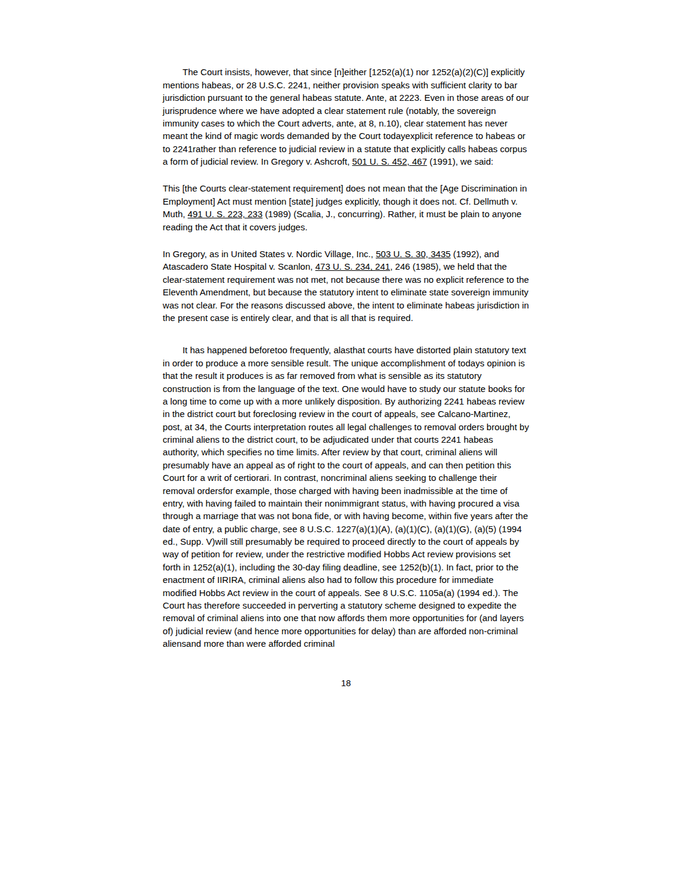The Court insists, however, that since [n]either [1252(a)(1) nor 1252(a)(2)(C)] explicitly mentions habeas, or 28 U.S.C. 2241, neither provision speaks with sufficient clarity to bar jurisdiction pursuant to the general habeas statute. Ante, at 2223. Even in those areas of our jurisprudence where we have adopted a clear statement rule (notably, the sovereign immunity cases to which the Court adverts, ante, at 8, n.10), clear statement has never meant the kind of magic words demanded by the Court todayexplicit reference to habeas or to 2241rather than reference to judicial review in a statute that explicitly calls habeas corpus a form of judicial review. In Gregory v. Ashcroft, 501 U. S. 452, 467 (1991), we said:
This [the Courts clear-statement requirement] does not mean that the [Age Discrimination in Employment] Act must mention [state] judges explicitly, though it does not. Cf. Dellmuth v. Muth, 491 U. S. 223, 233 (1989) (Scalia, J., concurring). Rather, it must be plain to anyone reading the Act that it covers judges.
In Gregory, as in United States v. Nordic Village, Inc., 503 U. S. 30, 3435 (1992), and Atascadero State Hospital v. Scanlon, 473 U. S. 234, 241, 246 (1985), we held that the clear-statement requirement was not met, not because there was no explicit reference to the Eleventh Amendment, but because the statutory intent to eliminate state sovereign immunity was not clear. For the reasons discussed above, the intent to eliminate habeas jurisdiction in the present case is entirely clear, and that is all that is required.
It has happened beforetoo frequently, alasthat courts have distorted plain statutory text in order to produce a more sensible result. The unique accomplishment of todays opinion is that the result it produces is as far removed from what is sensible as its statutory construction is from the language of the text. One would have to study our statute books for a long time to come up with a more unlikely disposition. By authorizing 2241 habeas review in the district court but foreclosing review in the court of appeals, see Calcano-Martinez, post, at 34, the Courts interpretation routes all legal challenges to removal orders brought by criminal aliens to the district court, to be adjudicated under that courts 2241 habeas authority, which specifies no time limits. After review by that court, criminal aliens will presumably have an appeal as of right to the court of appeals, and can then petition this Court for a writ of certiorari. In contrast, noncriminal aliens seeking to challenge their removal ordersfor example, those charged with having been inadmissible at the time of entry, with having failed to maintain their nonimmigrant status, with having procured a visa through a marriage that was not bona fide, or with having become, within five years after the date of entry, a public charge, see 8 U.S.C. 1227(a)(1)(A), (a)(1)(C), (a)(1)(G), (a)(5) (1994 ed., Supp. V)will still presumably be required to proceed directly to the court of appeals by way of petition for review, under the restrictive modified Hobbs Act review provisions set forth in 1252(a)(1), including the 30-day filing deadline, see 1252(b)(1). In fact, prior to the enactment of IIRIRA, criminal aliens also had to follow this procedure for immediate modified Hobbs Act review in the court of appeals. See 8 U.S.C. 1105a(a) (1994 ed.). The Court has therefore succeeded in perverting a statutory scheme designed to expedite the removal of criminal aliens into one that now affords them more opportunities for (and layers of) judicial review (and hence more opportunities for delay) than are afforded non-criminal aliensand more than were afforded criminal
18